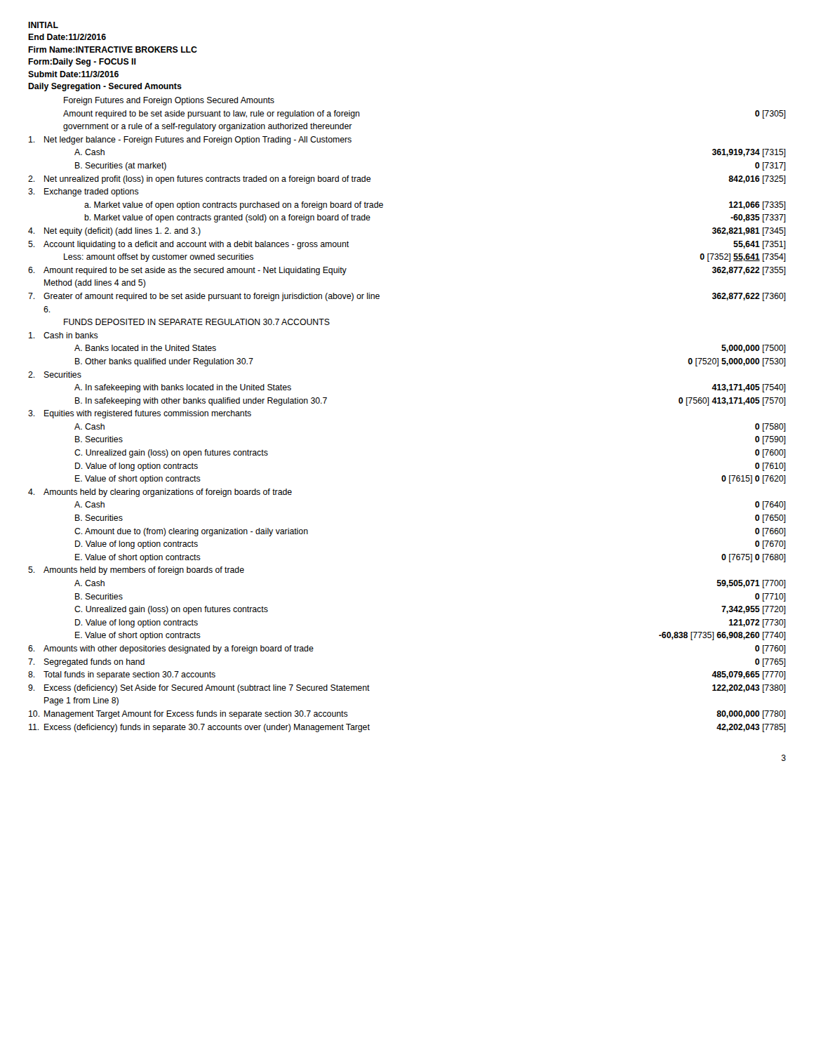INITIAL
End Date:11/2/2016
Firm Name:INTERACTIVE BROKERS LLC
Form:Daily Seg - FOCUS II
Submit Date:11/3/2016
Daily Segregation - Secured Amounts
| | Foreign Futures and Foreign Options Secured Amounts | |
| | Amount required to be set aside pursuant to law, rule or regulation of a foreign | 0 [7305] |
| | government or a rule of a self-regulatory organization authorized thereunder | |
| 1. | Net ledger balance - Foreign Futures and Foreign Option Trading - All Customers | |
| | A. Cash | 361,919,734 [7315] |
| | B. Securities (at market) | 0 [7317] |
| 2. | Net unrealized profit (loss) in open futures contracts traded on a foreign board of trade | 842,016 [7325] |
| 3. | Exchange traded options | |
| | a. Market value of open option contracts purchased on a foreign board of trade | 121,066 [7335] |
| | b. Market value of open contracts granted (sold) on a foreign board of trade | -60,835 [7337] |
| 4. | Net equity (deficit) (add lines 1. 2. and 3.) | 362,821,981 [7345] |
| 5. | Account liquidating to a deficit and account with a debit balances - gross amount | 55,641 [7351] |
| | Less: amount offset by customer owned securities | 0 [7352] 55,641 [7354] |
| 6. | Amount required to be set aside as the secured amount - Net Liquidating Equity | 362,877,622 [7355] |
| | Method (add lines 4 and 5) | |
| 7. | Greater of amount required to be set aside pursuant to foreign jurisdiction (above) or line | 362,877,622 [7360] |
| | 6. | |
| | FUNDS DEPOSITED IN SEPARATE REGULATION 30.7 ACCOUNTS | |
| 1. | Cash in banks | |
| | A. Banks located in the United States | 5,000,000 [7500] |
| | B. Other banks qualified under Regulation 30.7 | 0 [7520] 5,000,000 [7530] |
| 2. | Securities | |
| | A. In safekeeping with banks located in the United States | 413,171,405 [7540] |
| | B. In safekeeping with other banks qualified under Regulation 30.7 | 0 [7560] 413,171,405 [7570] |
| 3. | Equities with registered futures commission merchants | |
| | A. Cash | 0 [7580] |
| | B. Securities | 0 [7590] |
| | C. Unrealized gain (loss) on open futures contracts | 0 [7600] |
| | D. Value of long option contracts | 0 [7610] |
| | E. Value of short option contracts | 0 [7615] 0 [7620] |
| 4. | Amounts held by clearing organizations of foreign boards of trade | |
| | A. Cash | 0 [7640] |
| | B. Securities | 0 [7650] |
| | C. Amount due to (from) clearing organization - daily variation | 0 [7660] |
| | D. Value of long option contracts | 0 [7670] |
| | E. Value of short option contracts | 0 [7675] 0 [7680] |
| 5. | Amounts held by members of foreign boards of trade | |
| | A. Cash | 59,505,071 [7700] |
| | B. Securities | 0 [7710] |
| | C. Unrealized gain (loss) on open futures contracts | 7,342,955 [7720] |
| | D. Value of long option contracts | 121,072 [7730] |
| | E. Value of short option contracts | -60,838 [7735] 66,908,260 [7740] |
| 6. | Amounts with other depositories designated by a foreign board of trade | 0 [7760] |
| 7. | Segregated funds on hand | 0 [7765] |
| 8. | Total funds in separate section 30.7 accounts | 485,079,665 [7770] |
| 9. | Excess (deficiency) Set Aside for Secured Amount (subtract line 7 Secured Statement | 122,202,043 [7380] |
| | Page 1 from Line 8) | |
| 10. | Management Target Amount for Excess funds in separate section 30.7 accounts | 80,000,000 [7780] |
| 11. | Excess (deficiency) funds in separate 30.7 accounts over (under) Management Target | 42,202,043 [7785] |
3